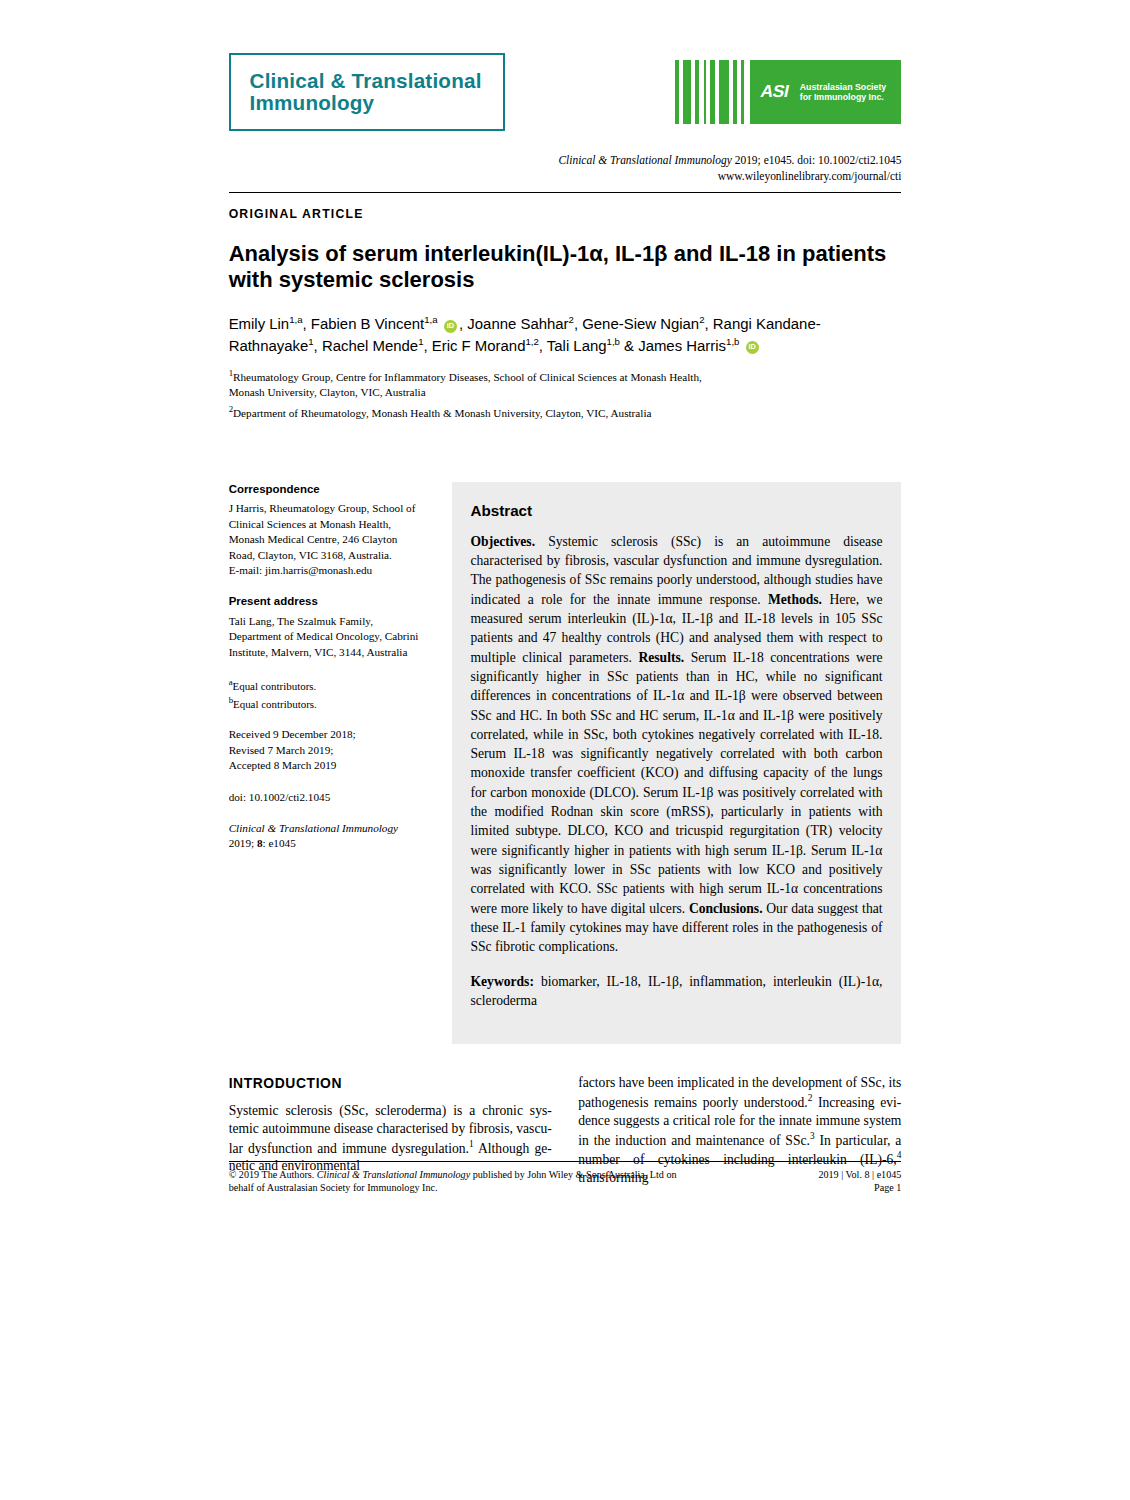Clinical & Translational
Immunology
ASI
Australasian Society
for Immunology Inc.
Clinical & Translational Immunology 2019; e1045. doi: 10.1002/cti2.1045
www.wileyonlinelibrary.com/journal/cti
ORIGINAL ARTICLE
Analysis of serum interleukin(IL)-1α, IL-1β and IL-18 in patients with systemic sclerosis
Emily Lin1,a, Fabien B Vincent1,a iD, Joanne Sahhar2, Gene-Siew Ngian2, Rangi Kandane-Rathnayake1, Rachel Mende1, Eric F Morand1,2, Tali Lang1,b & James Harris1,b iD
1Rheumatology Group, Centre for Inflammatory Diseases, School of Clinical Sciences at Monash Health,
Monash University, Clayton, VIC, Australia
2Department of Rheumatology, Monash Health & Monash University, Clayton, VIC, Australia
Correspondence
J Harris, Rheumatology Group, School of Clinical Sciences at Monash Health, Monash Medical Centre, 246 Clayton Road, Clayton, VIC 3168, Australia.
E-mail: jim.harris@monash.edu
Present address
Tali Lang, The Szalmuk Family, Department of Medical Oncology, Cabrini Institute, Malvern, VIC, 3144, Australia
aEqual contributors.
bEqual contributors.
Received 9 December 2018;
Revised 7 March 2019;
Accepted 8 March 2019
doi: 10.1002/cti2.1045
Clinical & Translational Immunology
2019; 8: e1045
Abstract
Objectives. Systemic sclerosis (SSc) is an autoimmune disease characterised by fibrosis, vascular dysfunction and immune dysregulation. The pathogenesis of SSc remains poorly understood, although studies have indicated a role for the innate immune response. Methods. Here, we measured serum interleukin (IL)-1α, IL-1β and IL-18 levels in 105 SSc patients and 47 healthy controls (HC) and analysed them with respect to multiple clinical parameters. Results. Serum IL-18 concentrations were significantly higher in SSc patients than in HC, while no significant differences in concentrations of IL-1α and IL-1β were observed between SSc and HC. In both SSc and HC serum, IL-1α and IL-1β were positively correlated, while in SSc, both cytokines negatively correlated with IL-18. Serum IL-18 was significantly negatively correlated with both carbon monoxide transfer coefficient (KCO) and diffusing capacity of the lungs for carbon monoxide (DLCO). Serum IL-1β was positively correlated with the modified Rodnan skin score (mRSS), particularly in patients with limited subtype. DLCO, KCO and tricuspid regurgitation (TR) velocity were significantly higher in patients with high serum IL-1β. Serum IL-1α was significantly lower in SSc patients with low KCO and positively correlated with KCO. SSc patients with high serum IL-1α concentrations were more likely to have digital ulcers. Conclusions. Our data suggest that these IL-1 family cytokines may have different roles in the pathogenesis of SSc fibrotic complications.
Keywords: biomarker, IL-18, IL-1β, inflammation, interleukin (IL)-1α, scleroderma
INTRODUCTION
Systemic sclerosis (SSc, scleroderma) is a chronic systemic autoimmune disease characterised by fibrosis, vascular dysfunction and immune dysregulation.1 Although genetic and environmental
factors have been implicated in the development of SSc, its pathogenesis remains poorly understood.2 Increasing evidence suggests a critical role for the innate immune system in the induction and maintenance of SSc.3 In particular, a number of cytokines including interleukin (IL)-6,4 transforming
© 2019 The Authors. Clinical & Translational Immunology published by John Wiley & Sons Australia, Ltd on behalf of Australasian Society for Immunology Inc.
2019 | Vol. 8 | e1045
Page 1